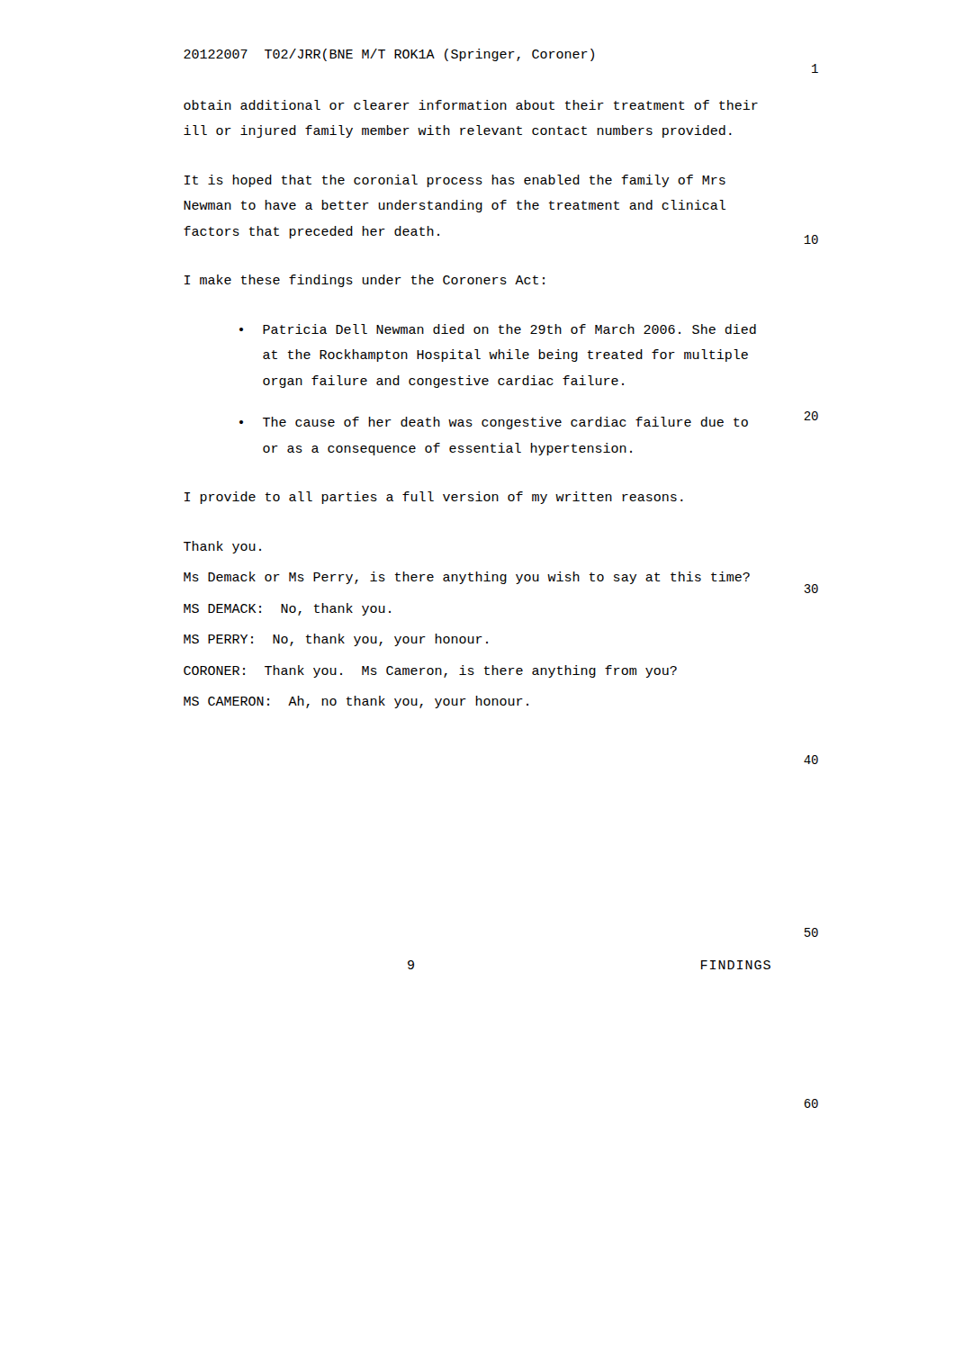1 10 20 30 40 50 60
20122007 T02/JRR(BNE M/T ROK1A (Springer, Coroner)
obtain additional or clearer information about their treatment of their ill or injured family member with relevant contact numbers provided.
It is hoped that the coronial process has enabled the family of Mrs Newman to have a better understanding of the treatment and clinical factors that preceded her death.
I make these findings under the Coroners Act:
Patricia Dell Newman died on the 29th of March 2006. She died at the Rockhampton Hospital while being treated for multiple organ failure and congestive cardiac failure.
The cause of her death was congestive cardiac failure due to or as a consequence of essential hypertension.
I provide to all parties a full version of my written reasons.
Thank you.
Ms Demack or Ms Perry, is there anything you wish to say at this time?
MS DEMACK: No, thank you.
MS PERRY: No, thank you, your honour.
CORONER: Thank you. Ms Cameron, is there anything from you?
MS CAMERON: Ah, no thank you, your honour.
9 FINDINGS